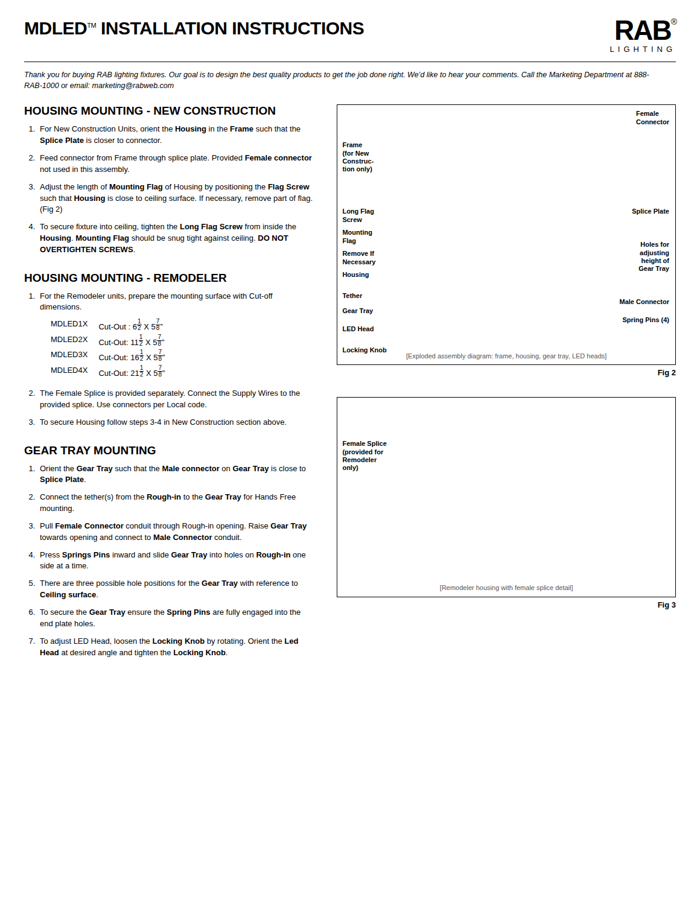MDLEDTM INSTALLATION INSTRUCTIONS
RAB®
LIGHTING
Thank you for buying RAB lighting fixtures. Our goal is to design the best quality products to get the job done right. We’d like to hear your comments. Call the Marketing Department at 888-RAB-1000 or email: marketing@rabweb.com
HOUSING MOUNTING - NEW CONSTRUCTION
For New Construction Units, orient the Housing in the Frame such that the Splice Plate is closer to connector.
Feed connector from Frame through splice plate. Provided Female connector not used in this assembly.
Adjust the length of Mounting Flag of Housing by positioning the Flag Screw such that Housing is close to ceiling surface. If necessary, remove part of flag. (Fig 2)
To secure fixture into ceiling, tighten the Long Flag Screw from inside the Housing. Mounting Flag should be snug tight against ceiling. DO NOT OVERTIGHTEN SCREWS.
HOUSING MOUNTING - REMODELER
For the Remodeler units, prepare the mounting surface with Cut-off dimensions.
| MDLED1X | Cut-Out : 6 1 2 X 5 7 8 ” |
| MDLED2X | Cut-Out: 11 1 2 X 5 7 8 ” |
| MDLED3X | Cut-Out: 16 1 2 X 5 7 8 ” |
| MDLED4X | Cut-Out: 21 1 2 X 5 7 8 ” |
The Female Splice is provided separately. Connect the Supply Wires to the provided splice. Use connectors per Local code.
To secure Housing follow steps 3-4 in New Construction section above.
GEAR TRAY MOUNTING
Orient the Gear Tray such that the Male connector on Gear Tray is close to Splice Plate.
Connect the tether(s) from the Rough-in to the Gear Tray for Hands Free mounting.
Pull Female Connector conduit through Rough-in opening. Raise Gear Tray towards opening and connect to Male Connector conduit.
Press Springs Pins inward and slide Gear Tray into holes on Rough-in one side at a time.
There are three possible hole positions for the Gear Tray with reference to Ceiling surface.
To secure the Gear Tray ensure the Spring Pins are fully engaged into the end plate holes.
To adjust LED Head, loosen the Locking Knob by rotating. Orient the Led Head at desired angle and tighten the Locking Knob.
Female
Connector Frame
(for New
Construc-
tion only) Long Flag
Screw Mounting
Flag Remove If
Necessary Housing Tether Gear Tray LED Head Locking Knob Splice Plate Holes for
adjusting
height of
Gear Tray Male Connector Spring Pins (4) [Exploded assembly diagram: frame, housing, gear tray, LED heads]
Fig 2
Female Splice
(provided for
Remodeler
only) [Remodeler housing with female splice detail]
Fig 3